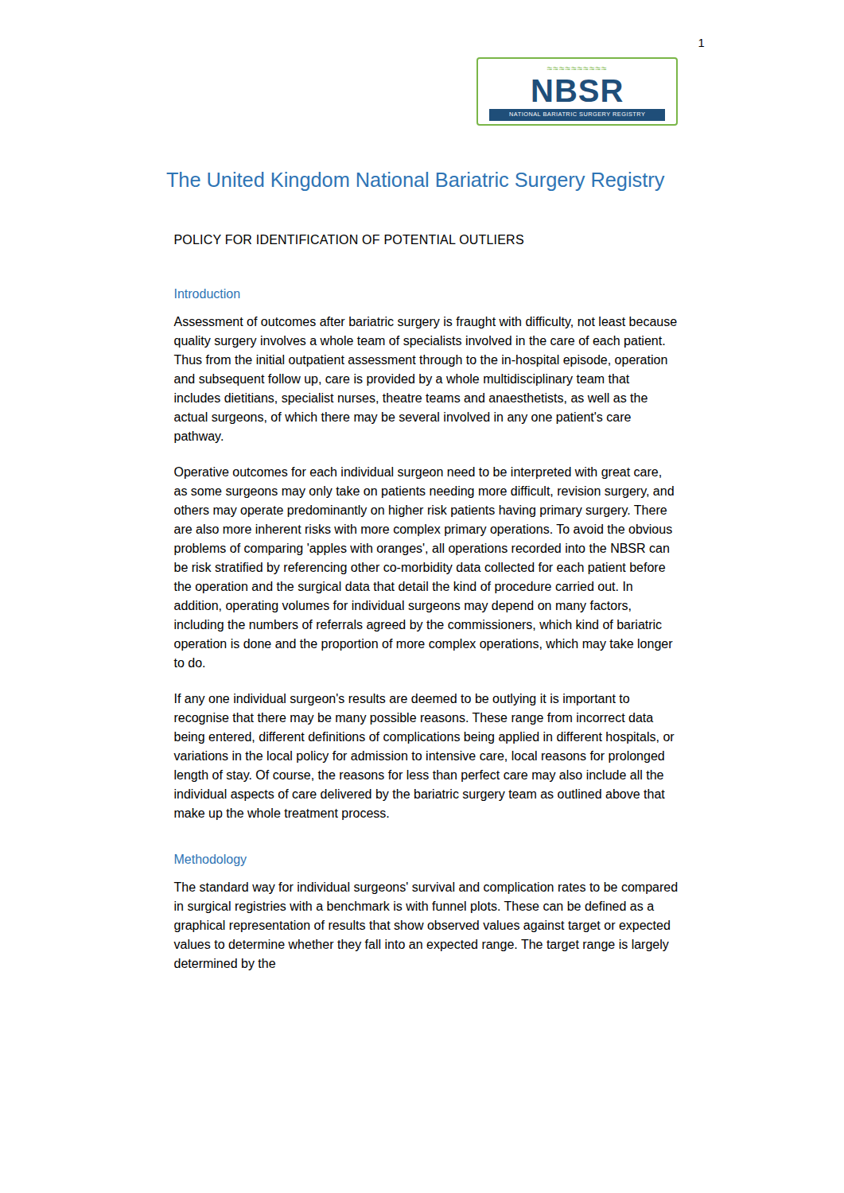1
≈≈≈≈≈≈≈≈≈≈
NBSR
National Bariatric Surgery Registry
The United Kingdom National Bariatric Surgery Registry
POLICY FOR IDENTIFICATION OF POTENTIAL OUTLIERS
Introduction
Assessment of outcomes after bariatric surgery is fraught with difficulty, not least because quality surgery involves a whole team of specialists involved in the care of each patient. Thus from the initial outpatient assessment through to the in-hospital episode, operation and subsequent follow up, care is provided by a whole multidisciplinary team that includes dietitians, specialist nurses, theatre teams and anaesthetists, as well as the actual surgeons, of which there may be several involved in any one patient's care pathway.
Operative outcomes for each individual surgeon need to be interpreted with great care, as some surgeons may only take on patients needing more difficult, revision surgery, and others may operate predominantly on higher risk patients having primary surgery. There are also more inherent risks with more complex primary operations. To avoid the obvious problems of comparing 'apples with oranges', all operations recorded into the NBSR can be risk stratified by referencing other co-morbidity data collected for each patient before the operation and the surgical data that detail the kind of procedure carried out. In addition, operating volumes for individual surgeons may depend on many factors, including the numbers of referrals agreed by the commissioners, which kind of bariatric operation is done and the proportion of more complex operations, which may take longer to do.
If any one individual surgeon's results are deemed to be outlying it is important to recognise that there may be many possible reasons. These range from incorrect data being entered, different definitions of complications being applied in different hospitals, or variations in the local policy for admission to intensive care, local reasons for prolonged length of stay. Of course, the reasons for less than perfect care may also include all the individual aspects of care delivered by the bariatric surgery team as outlined above that make up the whole treatment process.
Methodology
The standard way for individual surgeons' survival and complication rates to be compared in surgical registries with a benchmark is with funnel plots. These can be defined as a graphical representation of results that show observed values against target or expected values to determine whether they fall into an expected range. The target range is largely determined by the